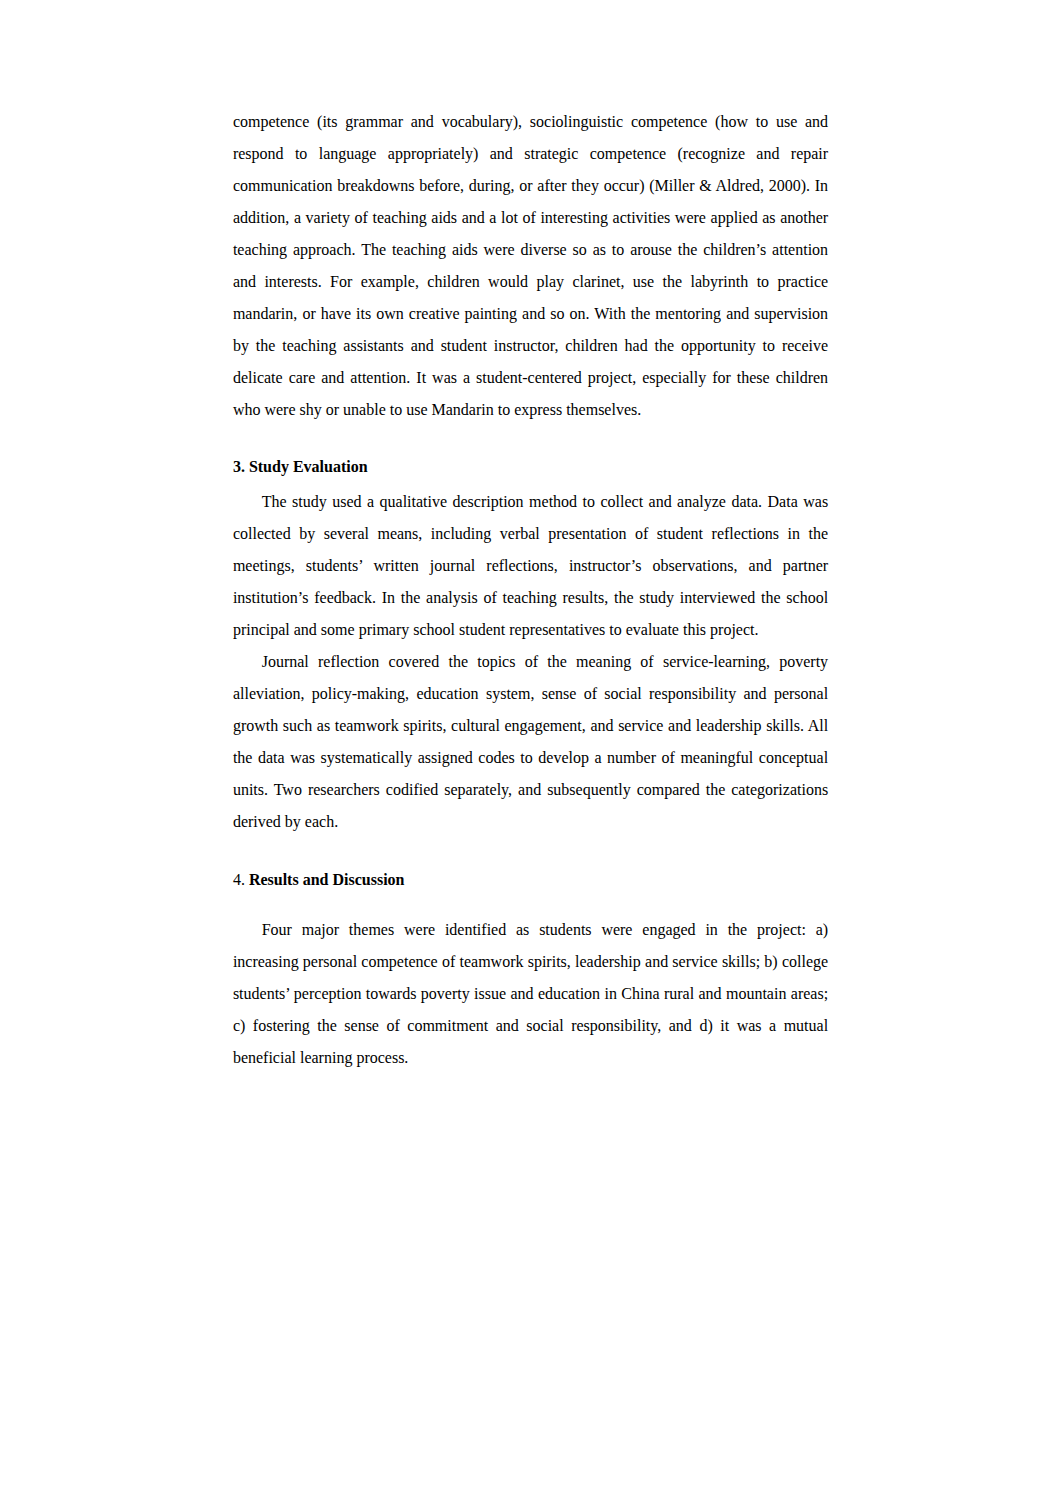competence (its grammar and vocabulary), sociolinguistic competence (how to use and respond to language appropriately) and strategic competence (recognize and repair communication breakdowns before, during, or after they occur) (Miller & Aldred, 2000). In addition, a variety of teaching aids and a lot of interesting activities were applied as another teaching approach. The teaching aids were diverse so as to arouse the children’s attention and interests. For example, children would play clarinet, use the labyrinth to practice mandarin, or have its own creative painting and so on. With the mentoring and supervision by the teaching assistants and student instructor, children had the opportunity to receive delicate care and attention. It was a student-centered project, especially for these children who were shy or unable to use Mandarin to express themselves.
3. Study Evaluation
The study used a qualitative description method to collect and analyze data. Data was collected by several means, including verbal presentation of student reflections in the meetings, students’ written journal reflections, instructor’s observations, and partner institution’s feedback. In the analysis of teaching results, the study interviewed the school principal and some primary school student representatives to evaluate this project.
Journal reflection covered the topics of the meaning of service-learning, poverty alleviation, policy-making, education system, sense of social responsibility and personal growth such as teamwork spirits, cultural engagement, and service and leadership skills. All the data was systematically assigned codes to develop a number of meaningful conceptual units. Two researchers codified separately, and subsequently compared the categorizations derived by each.
4. Results and Discussion
Four major themes were identified as students were engaged in the project: a) increasing personal competence of teamwork spirits, leadership and service skills; b) college students’ perception towards poverty issue and education in China rural and mountain areas; c) fostering the sense of commitment and social responsibility, and d) it was a mutual beneficial learning process.